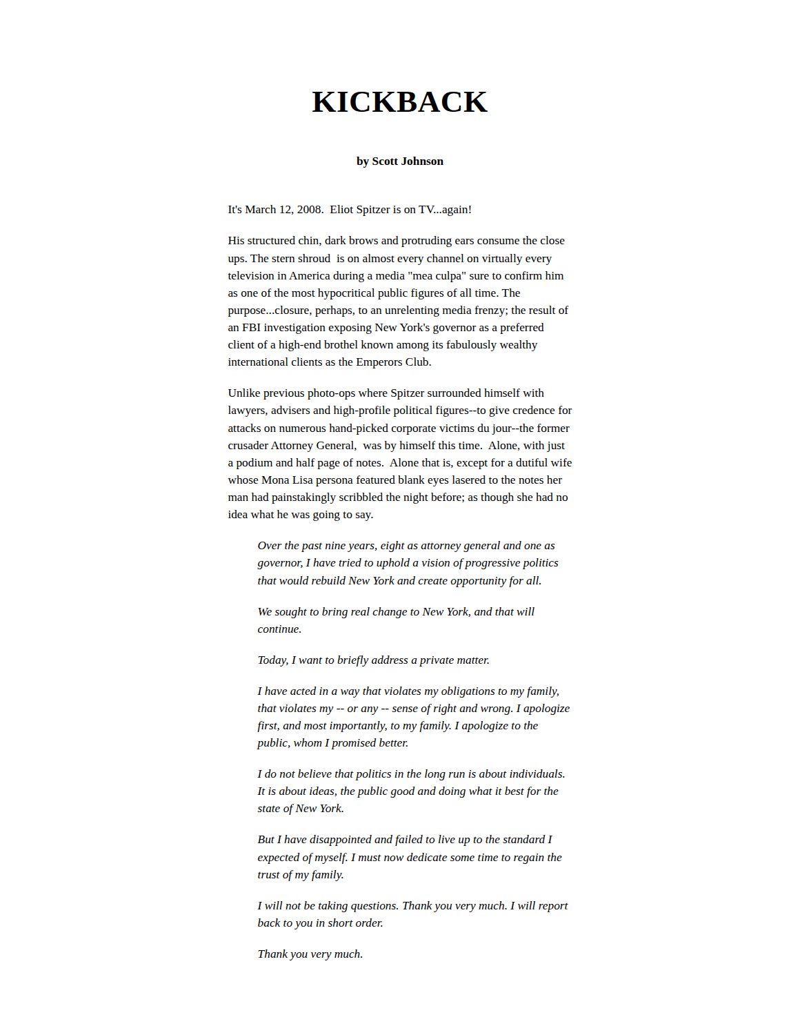KICKBACK
by Scott Johnson
It's March 12, 2008. Eliot Spitzer is on TV...again!
His structured chin, dark brows and protruding ears consume the close ups. The stern shroud is on almost every channel on virtually every television in America during a media "mea culpa" sure to confirm him as one of the most hypocritical public figures of all time. The purpose...closure, perhaps, to an unrelenting media frenzy; the result of an FBI investigation exposing New York's governor as a preferred client of a high-end brothel known among its fabulously wealthy international clients as the Emperors Club.
Unlike previous photo-ops where Spitzer surrounded himself with lawyers, advisers and high-profile political figures--to give credence for attacks on numerous hand-picked corporate victims du jour--the former crusader Attorney General, was by himself this time. Alone, with just a podium and half page of notes. Alone that is, except for a dutiful wife whose Mona Lisa persona featured blank eyes lasered to the notes her man had painstakingly scribbled the night before; as though she had no idea what he was going to say.
Over the past nine years, eight as attorney general and one as governor, I have tried to uphold a vision of progressive politics that would rebuild New York and create opportunity for all.
We sought to bring real change to New York, and that will continue.
Today, I want to briefly address a private matter.
I have acted in a way that violates my obligations to my family, that violates my -- or any -- sense of right and wrong. I apologize first, and most importantly, to my family. I apologize to the public, whom I promised better.
I do not believe that politics in the long run is about individuals. It is about ideas, the public good and doing what it best for the state of New York.
But I have disappointed and failed to live up to the standard I expected of myself. I must now dedicate some time to regain the trust of my family.
I will not be taking questions. Thank you very much. I will report back to you in short order.
Thank you very much.